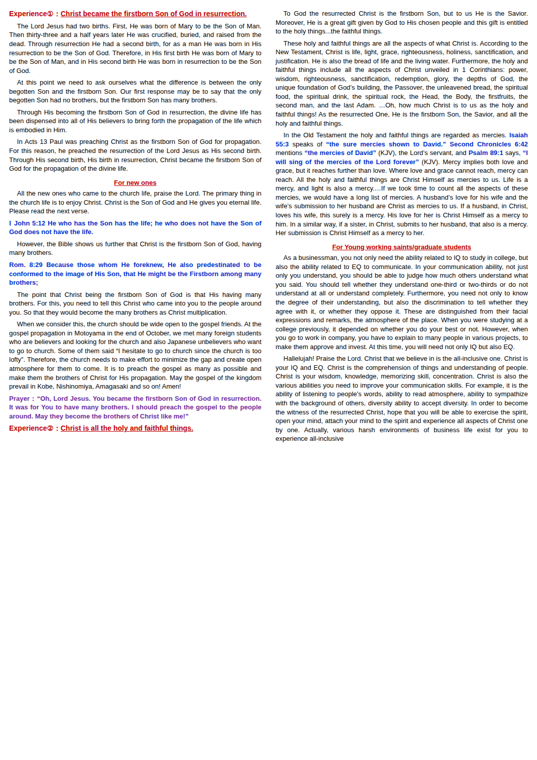Experience①：Christ became the firstborn Son of God in resurrection.
The Lord Jesus had two births. First, He was born of Mary to be the Son of Man. Then thirty-three and a half years later He was crucified, buried, and raised from the dead. Through resurrection He had a second birth, for as a man He was born in His resurrection to be the Son of God. Therefore, in His first birth He was born of Mary to be the Son of Man, and in His second birth He was born in resurrection to be the Son of God.
At this point we need to ask ourselves what the difference is between the only begotten Son and the firstborn Son. Our first response may be to say that the only begotten Son had no brothers, but the firstborn Son has many brothers.
Through His becoming the firstborn Son of God in resurrection, the divine life has been dispensed into all of His believers to bring forth the propagation of the life which is embodied in Him.
In Acts 13 Paul was preaching Christ as the firstborn Son of God for propagation. For this reason, he preached the resurrection of the Lord Jesus as His second birth. Through His second birth, His birth in resurrection, Christ became the firstborn Son of God for the propagation of the divine life.
For new ones
All the new ones who came to the church life, praise the Lord. The primary thing in the church life is to enjoy Christ. Christ is the Son of God and He gives you eternal life. Please read the next verse.
Ⅰ John 5:12 He who has the Son has the life; he who does not have the Son of God does not have the life.
However, the Bible shows us further that Christ is the firstborn Son of God, having many brothers.
Rom. 8:29 Because those whom He foreknew, He also predestinated to be conformed to the image of His Son, that He might be the Firstborn among many brothers;
The point that Christ being the firstborn Son of God is that His having many brothers. For this, you need to tell this Christ who came into you to the people around you. So that they would become the many brothers as Christ multiplication.
When we consider this, the church should be wide open to the gospel friends. At the gospel propagation in Motoyama in the end of October, we met many foreign students who are believers and looking for the church and also Japanese unbelievers who want to go to church. Some of them said “I hesitate to go to church since the church is too lofty”. Therefore, the church needs to make effort to minimize the gap and create open atmosphere for them to come. It is to preach the gospel as many as possible and make them the brothers of Christ for His propagation. May the gospel of the kingdom prevail in Kobe, Nishinomiya, Amagasaki and so on! Amen!
Prayer：“Oh, Lord Jesus. You became the firstborn Son of God in resurrection. It was for You to have many brothers. I should preach the gospel to the people around. May they become the brothers of Christ like me!”
Experience②：Christ is all the holy and faithful things.
To God the resurrected Christ is the firstborn Son, but to us He is the Savior. Moreover, He is a great gift given by God to His chosen people and this gift is entitled to the holy things...the faithful things.
These holy and faithful things are all the aspects of what Christ is. According to the New Testament, Christ is life, light, grace, righteousness, holiness, sanctification, and justification. He is also the bread of life and the living water. Furthermore, the holy and faithful things include all the aspects of Christ unveiled in 1 Corinthians: power, wisdom, righteousness, sanctification, redemption, glory, the depths of God, the unique foundation of God’s building, the Passover, the unleavened bread, the spiritual food, the spiritual drink, the spiritual rock, the Head, the Body, the firstfruits, the second man, and the last Adam. …Oh, how much Christ is to us as the holy and faithful things! As the resurrected One, He is the firstborn Son, the Savior, and all the holy and faithful things.
In the Old Testament the holy and faithful things are regarded as mercies. Isaiah 55:3 speaks of “the sure mercies shown to David.” Second Chronicles 6:42 mentions “the mercies of David” (KJV), the Lord’s servant, and Psalm 89:1 says, “I will sing of the mercies of the Lord forever” (KJV). Mercy implies both love and grace, but it reaches further than love. Where love and grace cannot reach, mercy can reach. All the holy and faithful things are Christ Himself as mercies to us. Life is a mercy, and light is also a mercy.…If we took time to count all the aspects of these mercies, we would have a long list of mercies. A husband’s love for his wife and the wife’s submission to her husband are Christ as mercies to us. If a husband, in Christ, loves his wife, this surely is a mercy. His love for her is Christ Himself as a mercy to him. In a similar way, if a sister, in Christ, submits to her husband, that also is a mercy. Her submission is Christ Himself as a mercy to her.
For Young working saints/graduate students
As a businessman, you not only need the ability related to IQ to study in college, but also the ability related to EQ to communicate. In your communication ability, not just only you understand, you should be able to judge how much others understand what you said. You should tell whether they understand one-third or two-thirds or do not understand at all or understand completely. Furthermore, you need not only to know the degree of their understanding, but also the discrimination to tell whether they agree with it, or whether they oppose it. These are distinguished from their facial expressions and remarks, the atmosphere of the place. When you were studying at a college previously, it depended on whether you do your best or not. However, when you go to work in company, you have to explain to many people in various projects, to make them approve and invest. At this time, you will need not only IQ but also EQ.
Hallelujah! Praise the Lord. Christ that we believe in is the all-inclusive one. Christ is your IQ and EQ. Christ is the comprehension of things and understanding of people. Christ is your wisdom, knowledge, memorizing skill, concentration. Christ is also the various abilities you need to improve your communication skills. For example, it is the ability of listening to people's words, ability to read atmosphere, ability to sympathize with the background of others, diversity ability to accept diversity. In order to become the witness of the resurrected Christ, hope that you will be able to exercise the spirit, open your mind, attach your mind to the spirit and experience all aspects of Christ one by one. Actually, various harsh environments of business life exist for you to experience all-inclusive